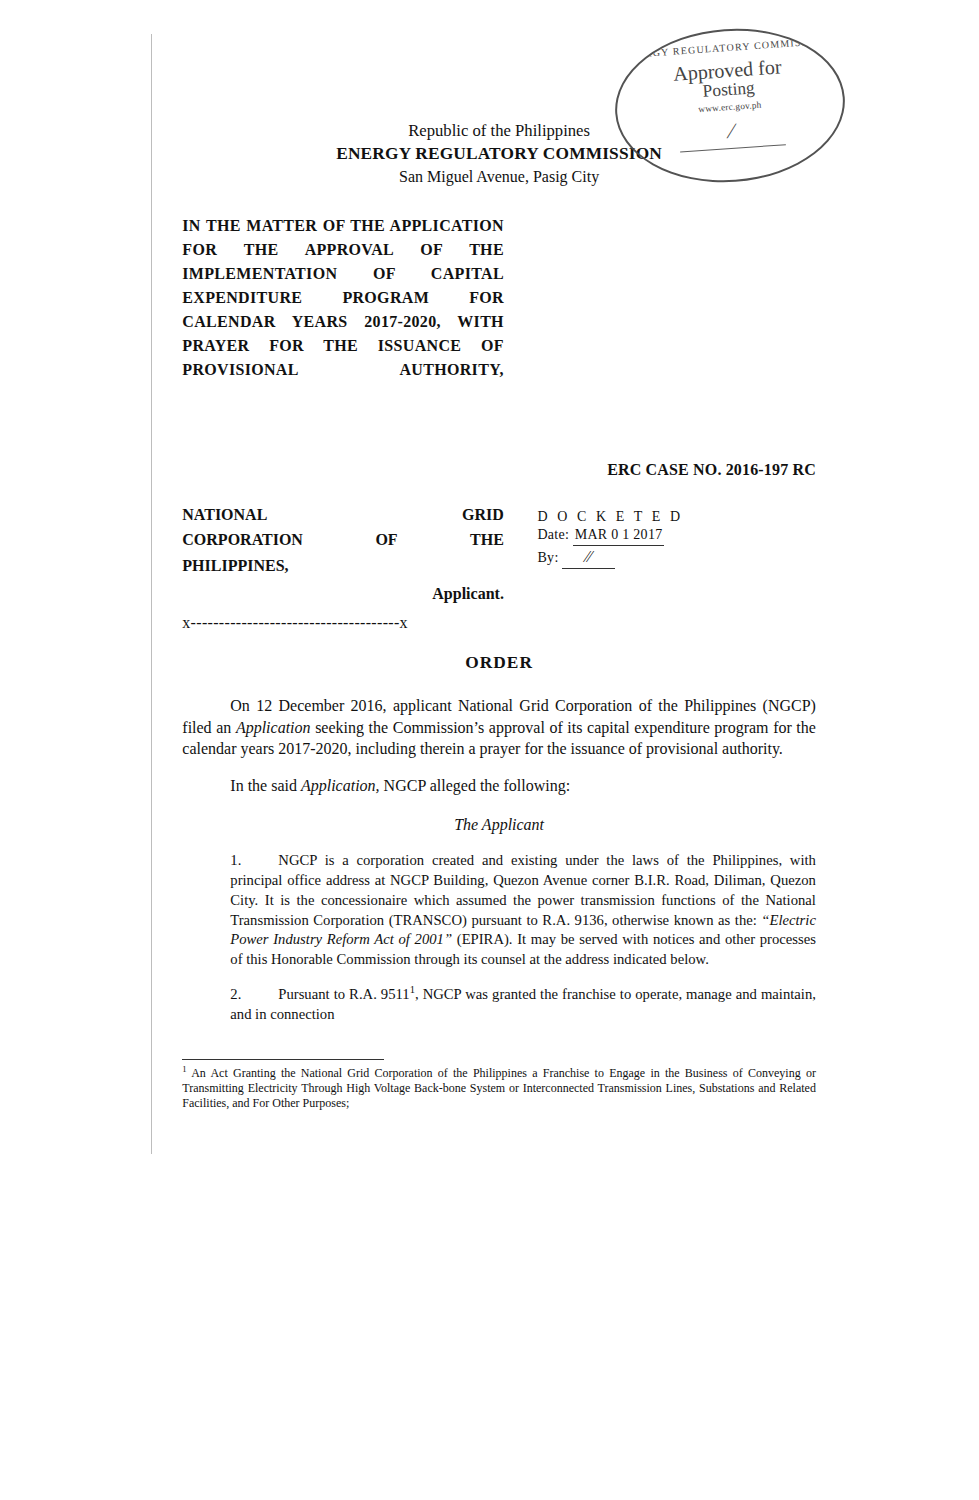ENERGY REGULATORY COMMISSION
Approved for
Posting
www.erc.gov.ph
⁄
Republic of the Philippines
ENERGY REGULATORY COMMISSION
San Miguel Avenue, Pasig City
IN THE MATTER OF THE APPLICATION FOR THE APPROVAL OF THE IMPLEMENTATION OF CAPITAL EXPENDITURE PROGRAM FOR CALENDAR YEARS 2017-2020, WITH PRAYER FOR THE ISSUANCE OF PROVISIONAL AUTHORITY,
ERC CASE NO. 2016-197 RC
NATIONAL GRID
CORPORATION OF THE
PHILIPPINES,
Applicant.
D O C K E T E D
Date: MAR 0 1 2017
By: ⁄⁄
x-------------------------------------x
ORDER
On 12 December 2016, applicant National Grid Corporation of the Philippines (NGCP) filed an Application seeking the Commission’s approval of its capital expenditure program for the calendar years 2017-2020, including therein a prayer for the issuance of provisional authority.
In the said Application, NGCP alleged the following:
The Applicant
1. NGCP is a corporation created and existing under the laws of the Philippines, with principal office address at NGCP Building, Quezon Avenue corner B.I.R. Road, Diliman, Quezon City. It is the concessionaire which assumed the power transmission functions of the National Transmission Corporation (TRANSCO) pursuant to R.A. 9136, otherwise known as the: “Electric Power Industry Reform Act of 2001” (EPIRA). It may be served with notices and other processes of this Honorable Commission through its counsel at the address indicated below.
2. Pursuant to R.A. 95111, NGCP was granted the franchise to operate, manage and maintain, and in connection
1 An Act Granting the National Grid Corporation of the Philippines a Franchise to Engage in the Business of Conveying or Transmitting Electricity Through High Voltage Back-bone System or Interconnected Transmission Lines, Substations and Related Facilities, and For Other Purposes;